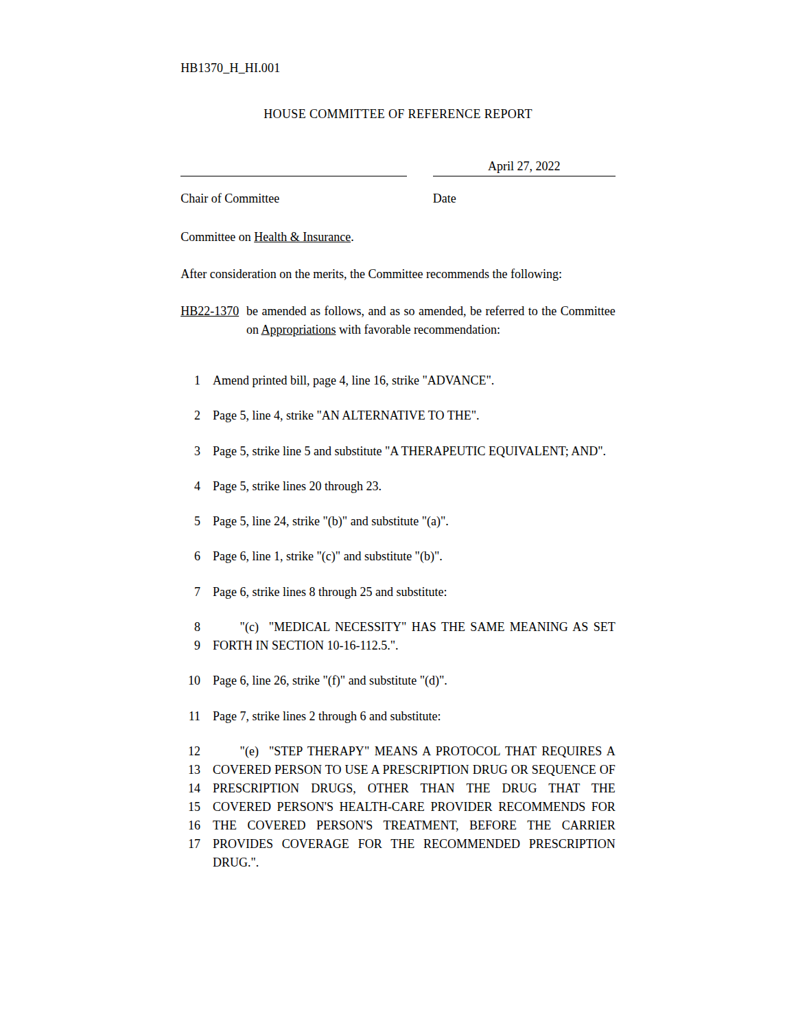HB1370_H_HI.001
HOUSE COMMITTEE OF REFERENCE REPORT
| | | April 27, 2022 |
| Chair of Committee | | Date |
Committee on Health & Insurance.
After consideration on the merits, the Committee recommends the following:
HB22-1370
be amended as follows, and as so amended, be referred to the Committee on Appropriations with favorable recommendation:
Amend printed bill, page 4, line 16, strike "ADVANCE".
Page 5, line 4, strike "AN ALTERNATIVE TO THE".
Page 5, strike line 5 and substitute "A THERAPEUTIC EQUIVALENT; AND".
Page 5, strike lines 20 through 23.
Page 5, line 24, strike "(b)" and substitute "(a)".
Page 6, line 1, strike "(c)" and substitute "(b)".
Page 6, strike lines 8 through 25 and substitute:
89
"(c) "MEDICAL NECESSITY" HAS THE SAME MEANING AS SET FORTH IN SECTION 10-16-112.5.".
10
Page 6, line 26, strike "(f)" and substitute "(d)".
11
Page 7, strike lines 2 through 6 and substitute:
121314151617
"(e) "STEP THERAPY" MEANS A PROTOCOL THAT REQUIRES A COVERED PERSON TO USE A PRESCRIPTION DRUG OR SEQUENCE OF PRESCRIPTION DRUGS, OTHER THAN THE DRUG THAT THE COVERED PERSON'S HEALTH-CARE PROVIDER RECOMMENDS FOR THE COVERED PERSON'S TREATMENT, BEFORE THE CARRIER PROVIDES COVERAGE FOR THE RECOMMENDED PRESCRIPTION DRUG.".